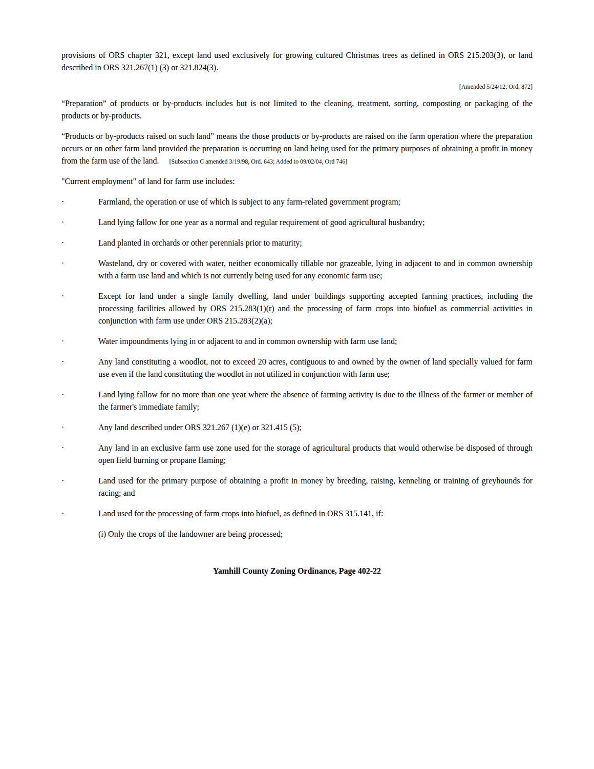provisions of ORS chapter 321, except land used exclusively for growing cultured Christmas trees as defined in ORS 215.203(3), or land described in ORS 321.267(1) (3) or 321.824(3).
[Amended 5/24/12; Ord. 872]
“Preparation” of products or by-products includes but is not limited to the cleaning, treatment, sorting, composting or packaging of the products or by-products.
“Products or by-products raised on such land” means the those products or by-products are raised on the farm operation where the preparation occurs or on other farm land provided the preparation is occurring on land being used for the primary purposes of obtaining a profit in money from the farm use of the land. [Subsection C amended 3/19/98, Ord. 643; Added to 09/02/04, Ord 746]
"Current employment" of land for farm use includes:
· Farmland, the operation or use of which is subject to any farm-related government program;
· Land lying fallow for one year as a normal and regular requirement of good agricultural husbandry;
· Land planted in orchards or other perennials prior to maturity;
· Wasteland, dry or covered with water, neither economically tillable nor grazeable, lying in adjacent to and in common ownership with a farm use land and which is not currently being used for any economic farm use;
· Except for land under a single family dwelling, land under buildings supporting accepted farming practices, including the processing facilities allowed by ORS 215.283(1)(r) and the processing of farm crops into biofuel as commercial activities in conjunction with farm use under ORS 215.283(2)(a);
· Water impoundments lying in or adjacent to and in common ownership with farm use land;
· Any land constituting a woodlot, not to exceed 20 acres, contiguous to and owned by the owner of land specially valued for farm use even if the land constituting the woodlot in not utilized in conjunction with farm use;
· Land lying fallow for no more than one year where the absence of farming activity is due to the illness of the farmer or member of the farmer's immediate family;
· Any land described under ORS 321.267 (1)(e) or 321.415 (5);
· Any land in an exclusive farm use zone used for the storage of agricultural products that would otherwise be disposed of through open field burning or propane flaming;
· Land used for the primary purpose of obtaining a profit in money by breeding, raising, kenneling or training of greyhounds for racing; and
· Land used for the processing of farm crops into biofuel, as defined in ORS 315.141, if:
(i) Only the crops of the landowner are being processed;
Yamhill County Zoning Ordinance, Page 402-22